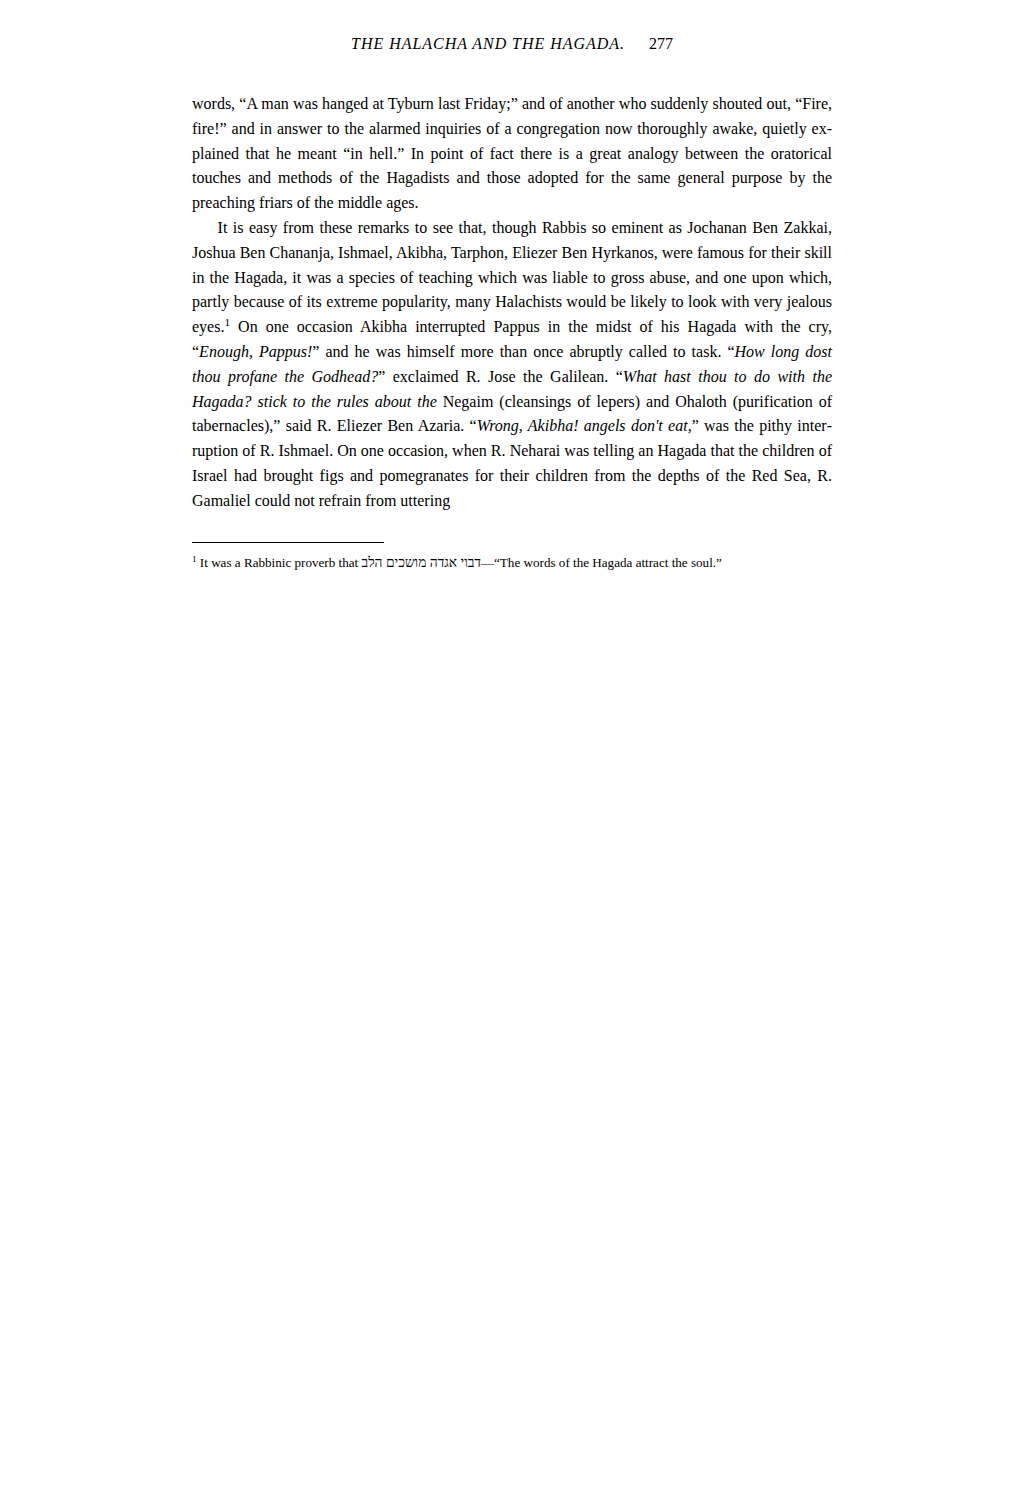The Halacha and the Hagada.
277
words, “A man was hanged at Tyburn last Friday;” and of another who suddenly shouted out, “Fire, fire!” and in answer to the alarmed inquiries of a congregation now thoroughly awake, quietly explained that he meant “in hell.” In point of fact there is a great analogy between the oratorical touches and methods of the Hagadists and those adopted for the same general purpose by the preaching friars of the middle ages.
It is easy from these remarks to see that, though Rabbis so eminent as Jochanan Ben Zakkai, Joshua Ben Chananja, Ishmael, Akibha, Tarphon, Eliezer Ben Hyrkanos, were famous for their skill in the Hagada, it was a species of teaching which was liable to gross abuse, and one upon which, partly because of its extreme popularity, many Halachists would be likely to look with very jealous eyes.1 On one occasion Akibha interrupted Pappus in the midst of his Hagada with the cry, “Enough, Pappus!” and he was himself more than once abruptly called to task. “How long dost thou profane the Godhead?” exclaimed R. Jose the Galilean. “What hast thou to do with the Hagada? stick to the rules about the Negaim (cleansings of lepers) and Ohaloth (purification of tabernacles),” said R. Eliezer Ben Azaria. “Wrong, Akibha! angels don't eat,” was the pithy interruption of R. Ishmael. On one occasion, when R. Neharai was telling an Hagada that the children of Israel had brought figs and pomegranates for their children from the depths of the Red Sea, R. Gamaliel could not refrain from uttering
1 It was a Rabbinic proverb that דבוי אגדה מושכים הלב—“The words of the Hagada attract the soul.”